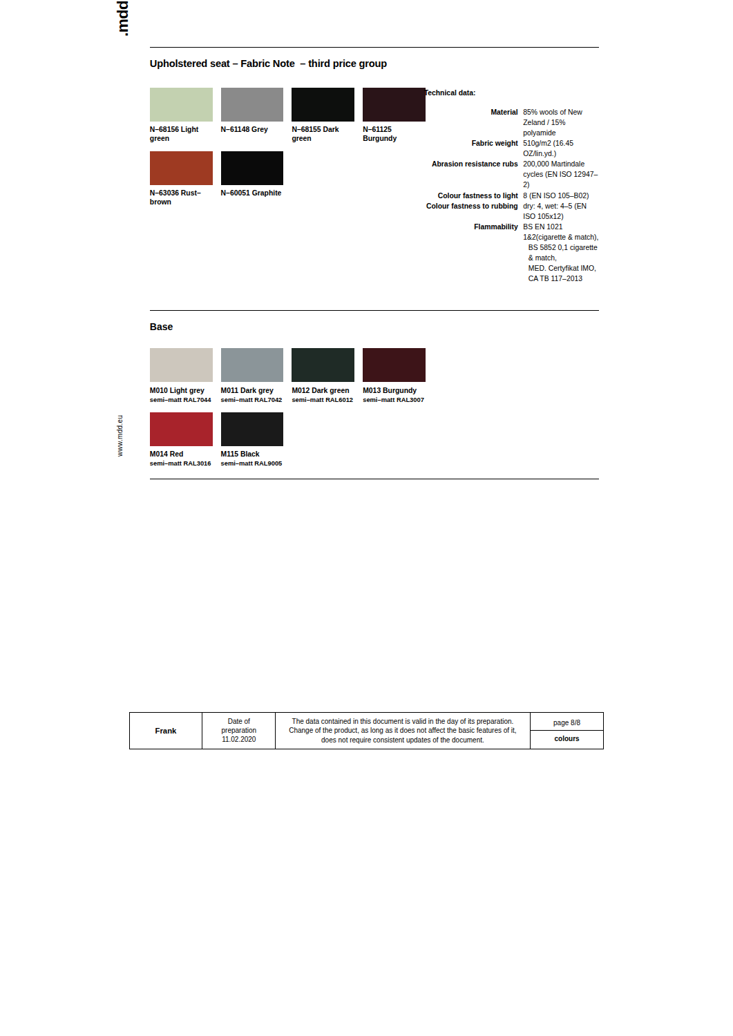.mdd
www.mdd.eu
Upholstered seat – Fabric Note – third price group
N–68156 Light green
N–61148 Grey
N–68155 Dark green
N–61125 Burgundy
N–63036 Rust–brown
N–60051 Graphite
Technical data:
Material
85% wools of New Zeland / 15% polyamide
Fabric weight
510g/m2 (16.45 OZ/lin.yd.)
Abrasion resistance rubs
200,000 Martindale cycles (EN ISO 12947–2)
Colour fastness to light
8 (EN ISO 105–B02)
Colour fastness to rubbing
dry: 4, wet: 4–5 (EN ISO 105x12)
Flammability
BS EN 1021 1&2(cigarette & match),
BS 5852 0,1 cigarette & match,
MED. Certyfikat IMO,
CA TB 117–2013
Base
M010 Light grey
semi–matt RAL7044
M011 Dark grey
semi–matt RAL7042
M012 Dark green
semi–matt RAL6012
M013 Burgundy
semi–matt RAL3007
M014 Red
semi–matt RAL3016
M115 Black
semi–matt RAL9005
Frank
Date of
preparation
11.02.2020
The data contained in this document is valid in the day of its preparation.
Change of the product, as long as it does not affect the basic features of it,
does not require consistent updates of the document.
page 8/8
colours